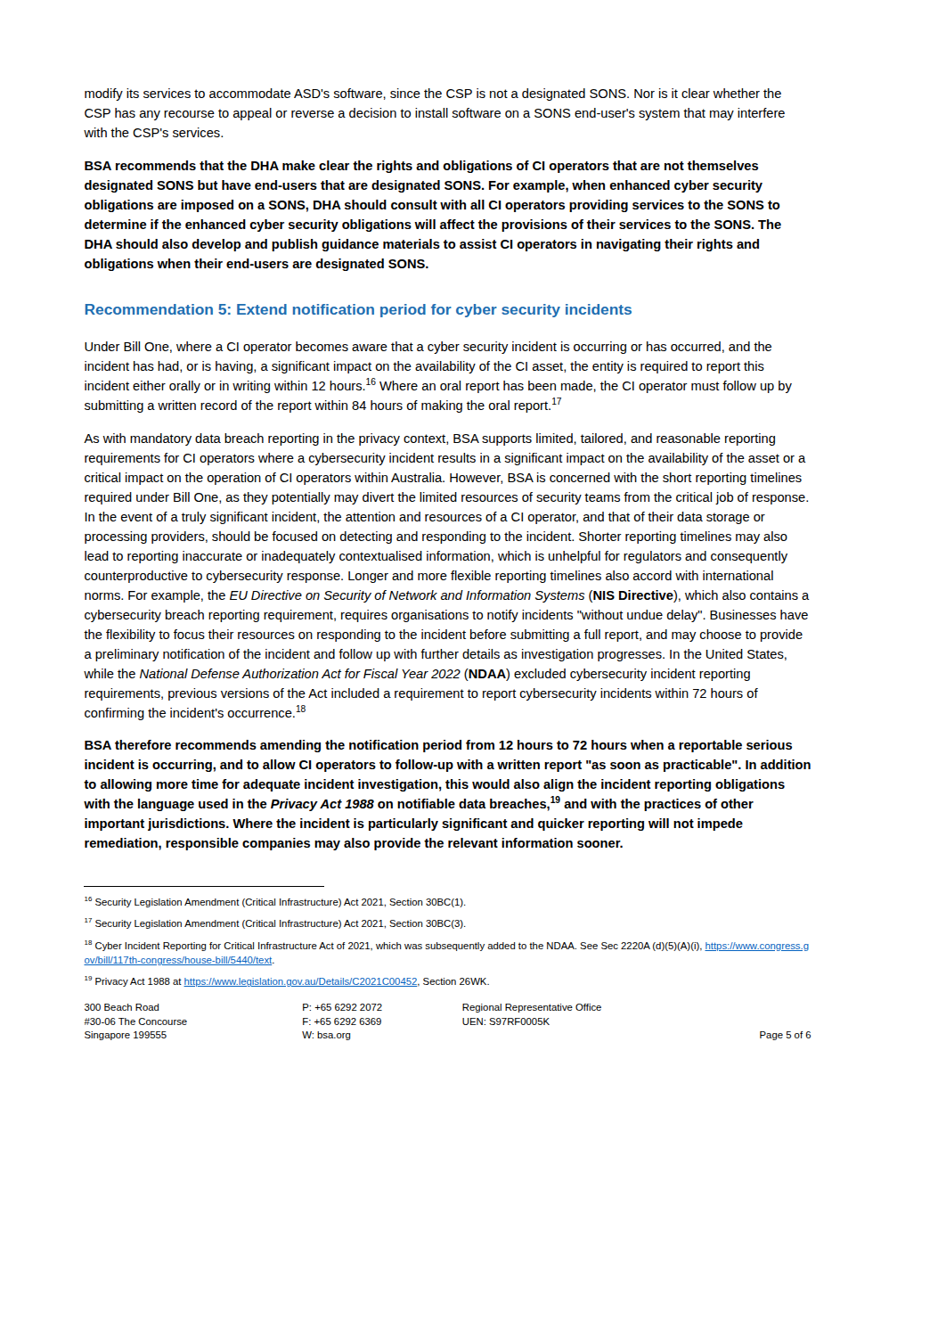modify its services to accommodate ASD's software, since the CSP is not a designated SONS. Nor is it clear whether the CSP has any recourse to appeal or reverse a decision to install software on a SONS end-user's system that may interfere with the CSP's services.
BSA recommends that the DHA make clear the rights and obligations of CI operators that are not themselves designated SONS but have end-users that are designated SONS. For example, when enhanced cyber security obligations are imposed on a SONS, DHA should consult with all CI operators providing services to the SONS to determine if the enhanced cyber security obligations will affect the provisions of their services to the SONS. The DHA should also develop and publish guidance materials to assist CI operators in navigating their rights and obligations when their end-users are designated SONS.
Recommendation 5: Extend notification period for cyber security incidents
Under Bill One, where a CI operator becomes aware that a cyber security incident is occurring or has occurred, and the incident has had, or is having, a significant impact on the availability of the CI asset, the entity is required to report this incident either orally or in writing within 12 hours.16 Where an oral report has been made, the CI operator must follow up by submitting a written record of the report within 84 hours of making the oral report.17
As with mandatory data breach reporting in the privacy context, BSA supports limited, tailored, and reasonable reporting requirements for CI operators where a cybersecurity incident results in a significant impact on the availability of the asset or a critical impact on the operation of CI operators within Australia. However, BSA is concerned with the short reporting timelines required under Bill One, as they potentially may divert the limited resources of security teams from the critical job of response. In the event of a truly significant incident, the attention and resources of a CI operator, and that of their data storage or processing providers, should be focused on detecting and responding to the incident. Shorter reporting timelines may also lead to reporting inaccurate or inadequately contextualised information, which is unhelpful for regulators and consequently counterproductive to cybersecurity response. Longer and more flexible reporting timelines also accord with international norms. For example, the EU Directive on Security of Network and Information Systems (NIS Directive), which also contains a cybersecurity breach reporting requirement, requires organisations to notify incidents "without undue delay". Businesses have the flexibility to focus their resources on responding to the incident before submitting a full report, and may choose to provide a preliminary notification of the incident and follow up with further details as investigation progresses. In the United States, while the National Defense Authorization Act for Fiscal Year 2022 (NDAA) excluded cybersecurity incident reporting requirements, previous versions of the Act included a requirement to report cybersecurity incidents within 72 hours of confirming the incident's occurrence.18
BSA therefore recommends amending the notification period from 12 hours to 72 hours when a reportable serious incident is occurring, and to allow CI operators to follow-up with a written report "as soon as practicable". In addition to allowing more time for adequate incident investigation, this would also align the incident reporting obligations with the language used in the Privacy Act 1988 on notifiable data breaches,19 and with the practices of other important jurisdictions. Where the incident is particularly significant and quicker reporting will not impede remediation, responsible companies may also provide the relevant information sooner.
16 Security Legislation Amendment (Critical Infrastructure) Act 2021, Section 30BC(1).
17 Security Legislation Amendment (Critical Infrastructure) Act 2021, Section 30BC(3).
18 Cyber Incident Reporting for Critical Infrastructure Act of 2021, which was subsequently added to the NDAA. See Sec 2220A (d)(5)(A)(i), https://www.congress.gov/bill/117th-congress/house-bill/5440/text.
19 Privacy Act 1988 at https://www.legislation.gov.au/Details/C2021C00452, Section 26WK.
| 300 Beach Road | P: +65 6292 2072 | Regional Representative Office | |
| #30-06 The Concourse | F: +65 6292 6369 | UEN: S97RF0005K | |
| Singapore 199555 | W: bsa.org | | Page 5 of 6 |